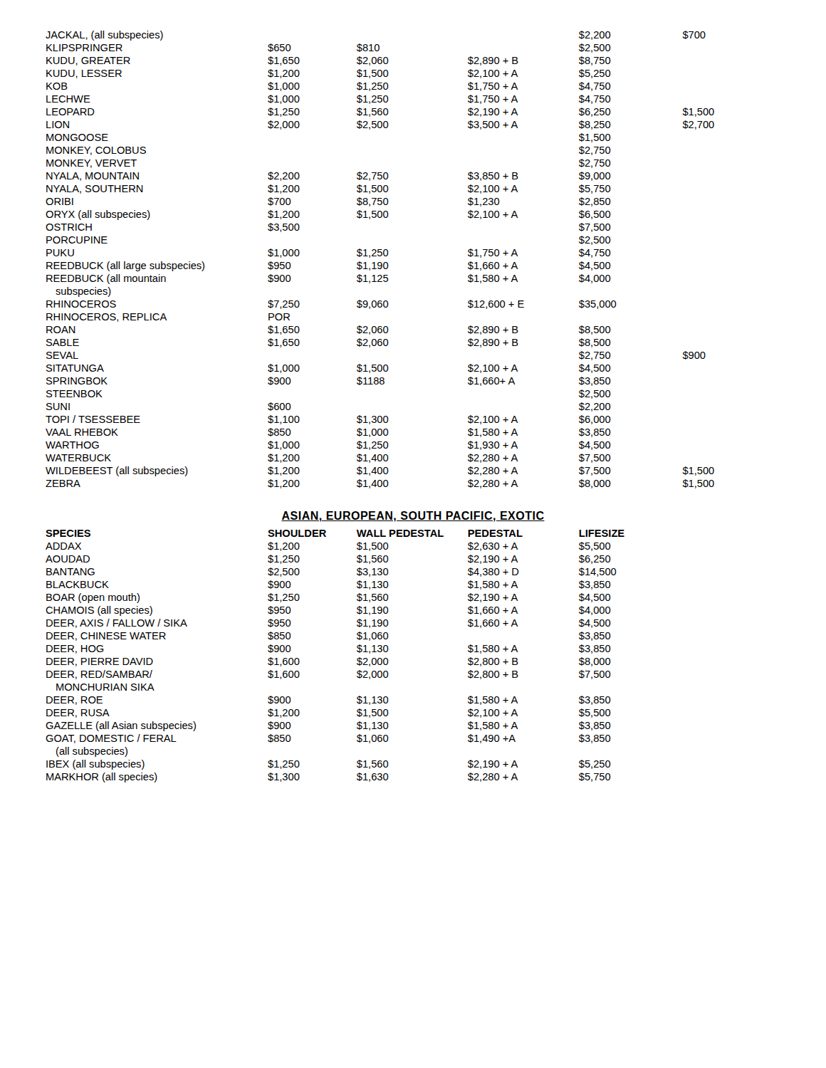| JACKAL, (all subspecies) | | | | $2,200 | $700 |
| KLIPSPRINGER | $650 | $810 | | $2,500 | |
| KUDU, GREATER | $1,650 | $2,060 | $2,890 + B | $8,750 | |
| KUDU, LESSER | $1,200 | $1,500 | $2,100 + A | $5,250 | |
| KOB | $1,000 | $1,250 | $1,750 + A | $4,750 | |
| LECHWE | $1,000 | $1,250 | $1,750 + A | $4,750 | |
| LEOPARD | $1,250 | $1,560 | $2,190 + A | $6,250 | $1,500 |
| LION | $2,000 | $2,500 | $3,500 + A | $8,250 | $2,700 |
| MONGOOSE | | | | $1,500 | |
| MONKEY, COLOBUS | | | | $2,750 | |
| MONKEY, VERVET | | | | $2,750 | |
| NYALA, MOUNTAIN | $2,200 | $2,750 | $3,850 + B | $9,000 | |
| NYALA, SOUTHERN | $1,200 | $1,500 | $2,100 + A | $5,750 | |
| ORIBI | $700 | $8,750 | $1,230 | $2,850 | |
| ORYX (all subspecies) | $1,200 | $1,500 | $2,100 + A | $6,500 | |
| OSTRICH | $3,500 | | | $7,500 | |
| PORCUPINE | | | | $2,500 | |
| PUKU | $1,000 | $1,250 | $1,750 + A | $4,750 | |
| REEDBUCK (all large subspecies) | $950 | $1,190 | $1,660 + A | $4,500 | |
| REEDBUCK (all mountain | $900 | $1,125 | $1,580 + A | $4,000 | |
| subspecies) | | | | | |
| RHINOCEROS | $7,250 | $9,060 | $12,600 + E | $35,000 | |
| RHINOCEROS, REPLICA | POR | | | | |
| ROAN | $1,650 | $2,060 | $2,890 + B | $8,500 | |
| SABLE | $1,650 | $2,060 | $2,890 + B | $8,500 | |
| SEVAL | | | | $2,750 | $900 |
| SITATUNGA | $1,000 | $1,500 | $2,100 + A | $4,500 | |
| SPRINGBOK | $900 | $1188 | $1,660+ A | $3,850 | |
| STEENBOK | | | | $2,500 | |
| SUNI | $600 | | | $2,200 | |
| TOPI / TSESSEBEE | $1,100 | $1,300 | $2,100 + A | $6,000 | |
| VAAL RHEBOK | $850 | $1,000 | $1,580 + A | $3,850 | |
| WARTHOG | $1,000 | $1,250 | $1,930 + A | $4,500 | |
| WATERBUCK | $1,200 | $1,400 | $2,280 + A | $7,500 | |
| WILDEBEEST (all subspecies) | $1,200 | $1,400 | $2,280 + A | $7,500 | $1,500 |
| ZEBRA | $1,200 | $1,400 | $2,280 + A | $8,000 | $1,500 |
ASIAN, EUROPEAN, SOUTH PACIFIC, EXOTIC
| SPECIES | SHOULDER | WALL PEDESTAL | PEDESTAL | LIFESIZE | |
| ADDAX | $1,200 | $1,500 | $2,630 + A | $5,500 | |
| AOUDAD | $1,250 | $1,560 | $2,190 + A | $6,250 | |
| BANTANG | $2,500 | $3,130 | $4,380 + D | $14,500 | |
| BLACKBUCK | $900 | $1,130 | $1,580 + A | $3,850 | |
| BOAR (open mouth) | $1,250 | $1,560 | $2,190 + A | $4,500 | |
| CHAMOIS (all species) | $950 | $1,190 | $1,660 + A | $4,000 | |
| DEER, AXIS / FALLOW / SIKA | $950 | $1,190 | $1,660 + A | $4,500 | |
| DEER, CHINESE WATER | $850 | $1,060 | | $3,850 | |
| DEER, HOG | $900 | $1,130 | $1,580 + A | $3,850 | |
| DEER, PIERRE DAVID | $1,600 | $2,000 | $2,800 + B | $8,000 | |
| DEER, RED/SAMBAR/ | $1,600 | $2,000 | $2,800 + B | $7,500 | |
| MONCHURIAN SIKA | | | | | |
| DEER, ROE | $900 | $1,130 | $1,580 + A | $3,850 | |
| DEER, RUSA | $1,200 | $1,500 | $2,100 + A | $5,500 | |
| GAZELLE (all Asian subspecies) | $900 | $1,130 | $1,580 + A | $3,850 | |
| GOAT, DOMESTIC / FERAL | $850 | $1,060 | $1,490 +A | $3,850 | |
| (all subspecies) | | | | | |
| IBEX (all subspecies) | $1,250 | $1,560 | $2,190 + A | $5,250 | |
| MARKHOR (all species) | $1,300 | $1,630 | $2,280 + A | $5,750 | |